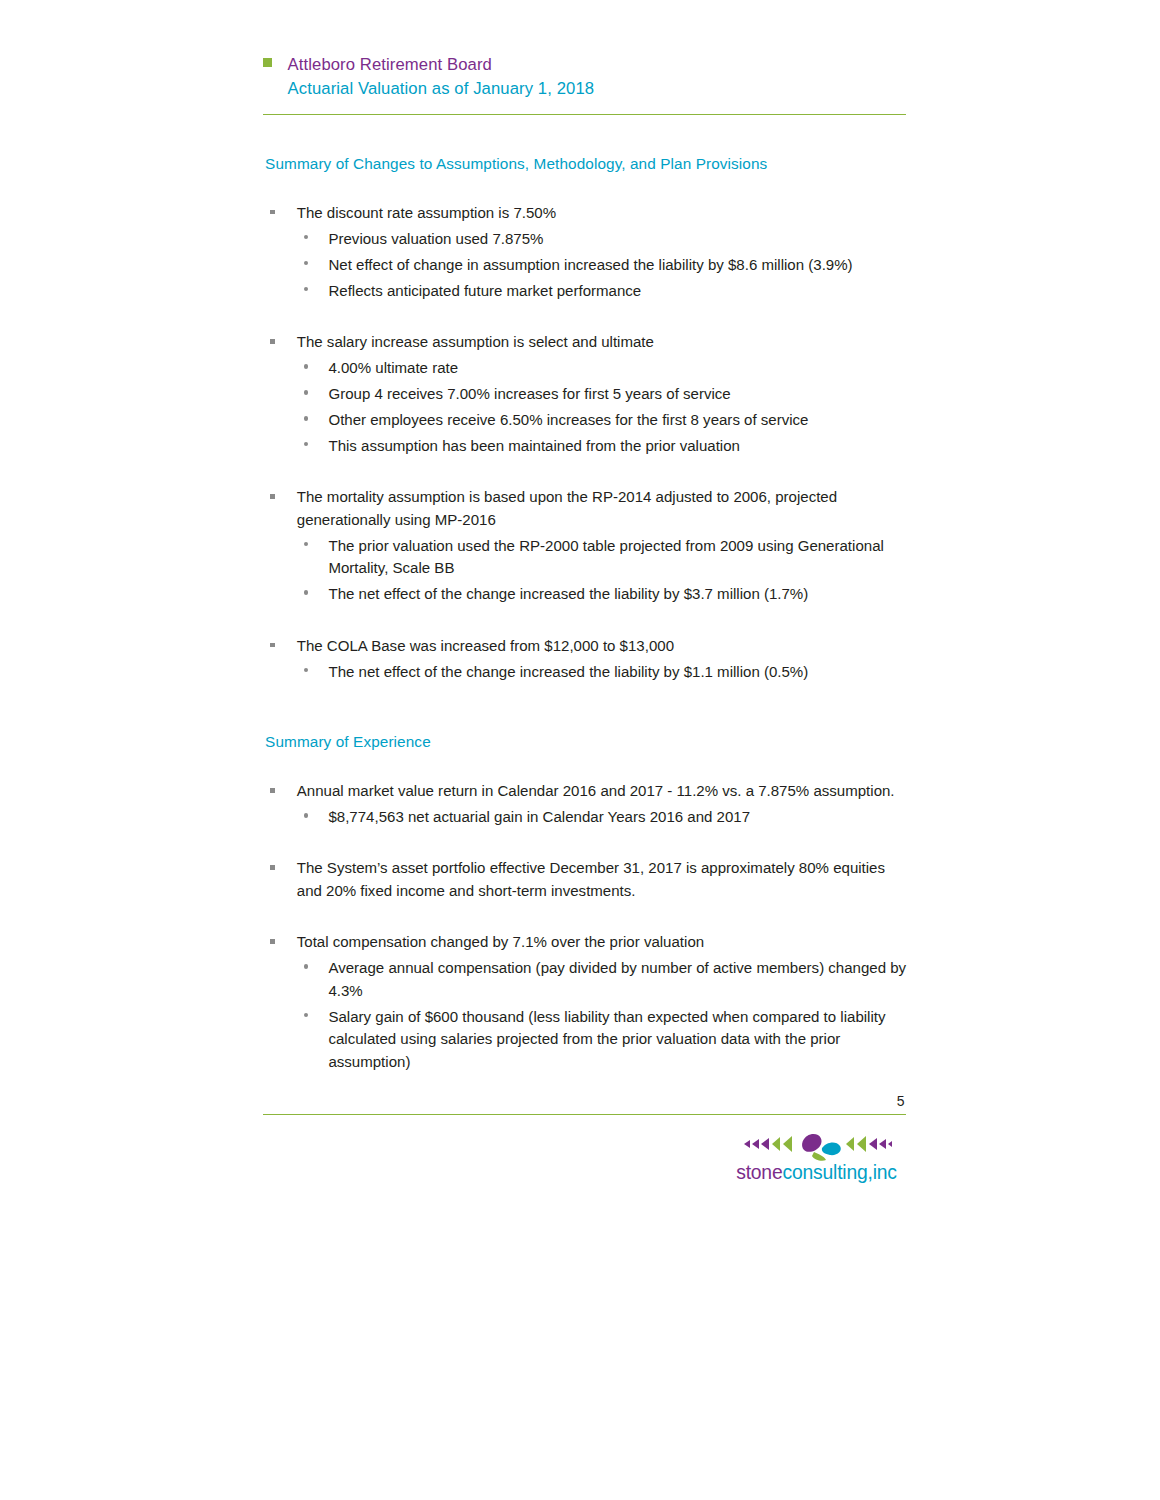Attleboro Retirement Board
Actuarial Valuation as of January 1, 2018
Summary of Changes to Assumptions, Methodology, and Plan Provisions
The discount rate assumption is 7.50%
Previous valuation used 7.875%
Net effect of change in assumption increased the liability by $8.6 million (3.9%)
Reflects anticipated future market performance
The salary increase assumption is select and ultimate
4.00% ultimate rate
Group 4 receives 7.00% increases for first 5 years of service
Other employees receive 6.50% increases for the first 8 years of service
This assumption has been maintained from the prior valuation
The mortality assumption is based upon the RP-2014 adjusted to 2006, projected generationally using MP-2016
The prior valuation used the RP-2000 table projected from 2009 using Generational Mortality, Scale BB
The net effect of the change increased the liability by $3.7 million (1.7%)
The COLA Base was increased from $12,000 to $13,000
The net effect of the change increased the liability by $1.1 million (0.5%)
Summary of Experience
Annual market value return in Calendar 2016 and 2017 - 11.2% vs. a 7.875% assumption.
$8,774,563 net actuarial gain in Calendar Years 2016 and 2017
The System’s asset portfolio effective December 31, 2017 is approximately 80% equities and 20% fixed income and short-term investments.
Total compensation changed by 7.1% over the prior valuation
Average annual compensation (pay divided by number of active members) changed by 4.3%
Salary gain of $600 thousand (less liability than expected when compared to liability calculated using salaries projected from the prior valuation data with the prior assumption)
5
stone consulting,inc